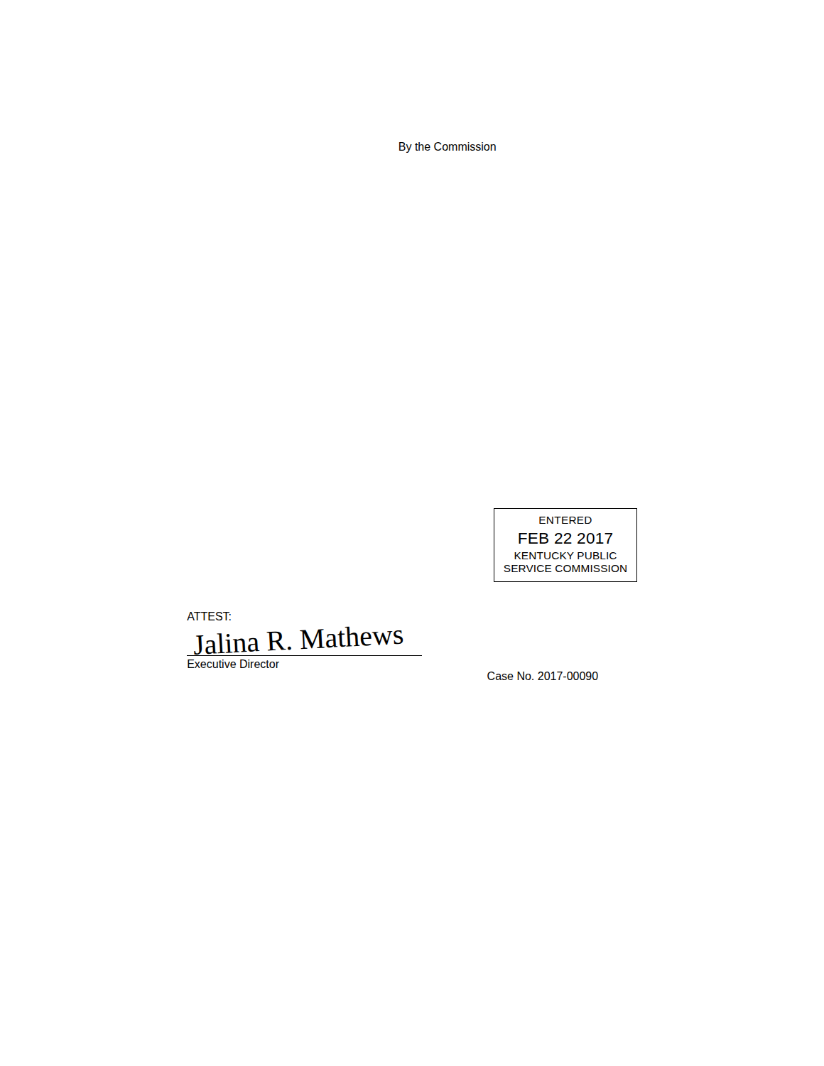By the Commission
ENTERED
FEB 22 2017
KENTUCKY PUBLIC
SERVICE COMMISSION
ATTEST:
Jalina R. Mathews
Executive Director
Case No. 2017-00090